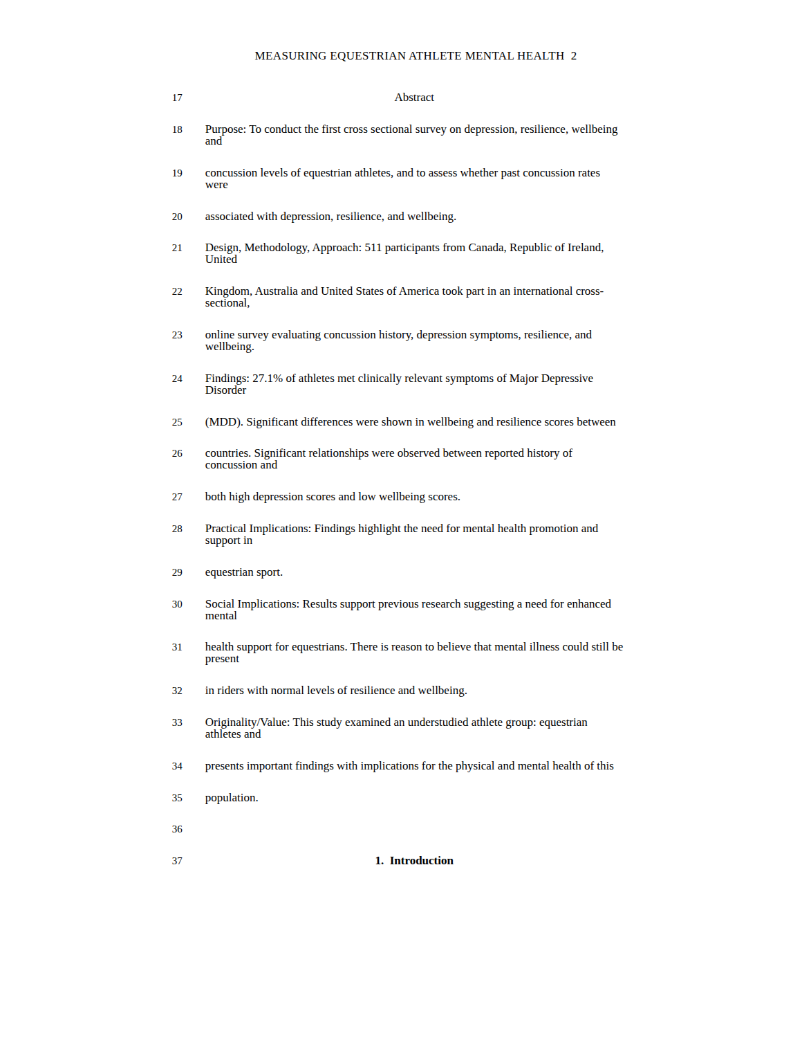MEASURING EQUESTRIAN ATHLETE MENTAL HEALTH 2
17
Abstract
18
Purpose: To conduct the first cross sectional survey on depression, resilience, wellbeing and
19
concussion levels of equestrian athletes, and to assess whether past concussion rates were
20
associated with depression, resilience, and wellbeing.
21
Design, Methodology, Approach: 511 participants from Canada, Republic of Ireland, United
22
Kingdom, Australia and United States of America took part in an international cross-sectional,
23
online survey evaluating concussion history, depression symptoms, resilience, and wellbeing.
24
Findings: 27.1% of athletes met clinically relevant symptoms of Major Depressive Disorder
25
(MDD). Significant differences were shown in wellbeing and resilience scores between
26
countries. Significant relationships were observed between reported history of concussion and
27
both high depression scores and low wellbeing scores.
28
Practical Implications: Findings highlight the need for mental health promotion and support in
29
equestrian sport.
30
Social Implications: Results support previous research suggesting a need for enhanced mental
31
health support for equestrians. There is reason to believe that mental illness could still be present
32
in riders with normal levels of resilience and wellbeing.
33
Originality/Value: This study examined an understudied athlete group: equestrian athletes and
34
presents important findings with implications for the physical and mental health of this
35
population.
36
37
1. Introduction